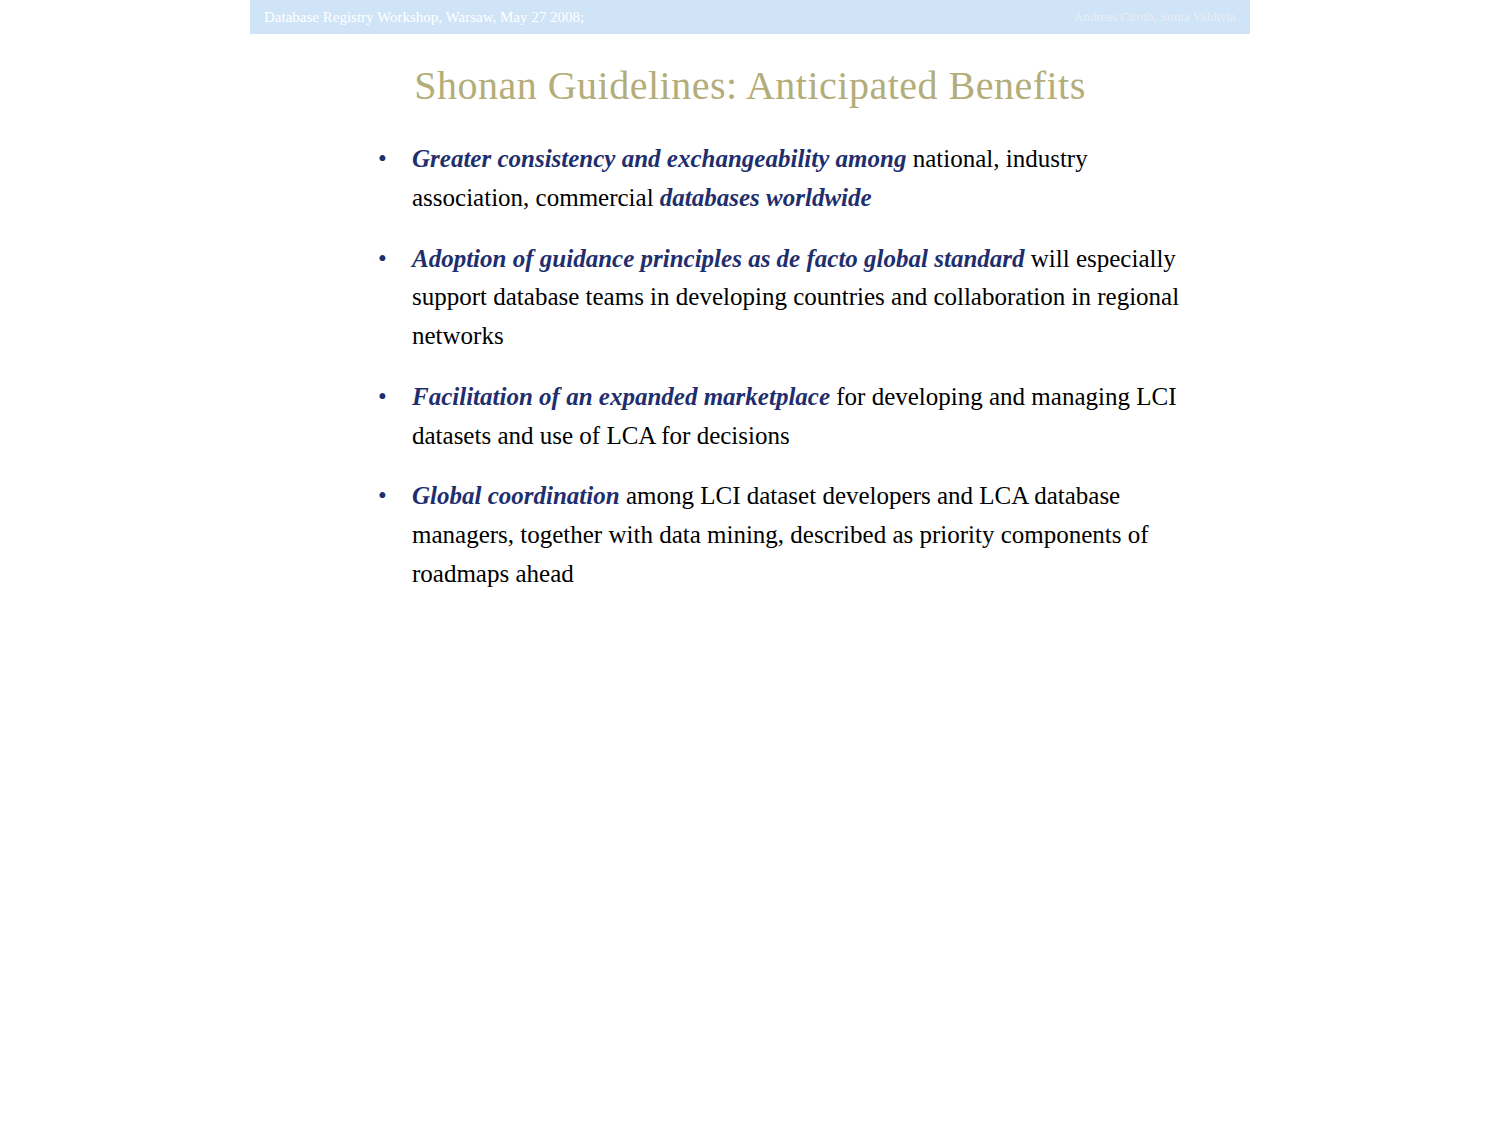Database Registry Workshop, Warsaw, May 27 2008;
Andreas Ciroth, Sonia Valdivia
Shonan Guidelines: Anticipated Benefits
Greater consistency and exchangeability among national, industry association, commercial databases worldwide
Adoption of guidance principles as de facto global standard will especially support database teams in developing countries and collaboration in regional networks
Facilitation of an expanded marketplace for developing and managing LCI datasets and use of LCA for decisions
Global coordination among LCI dataset developers and LCA database managers, together with data mining, described as priority components of roadmaps ahead